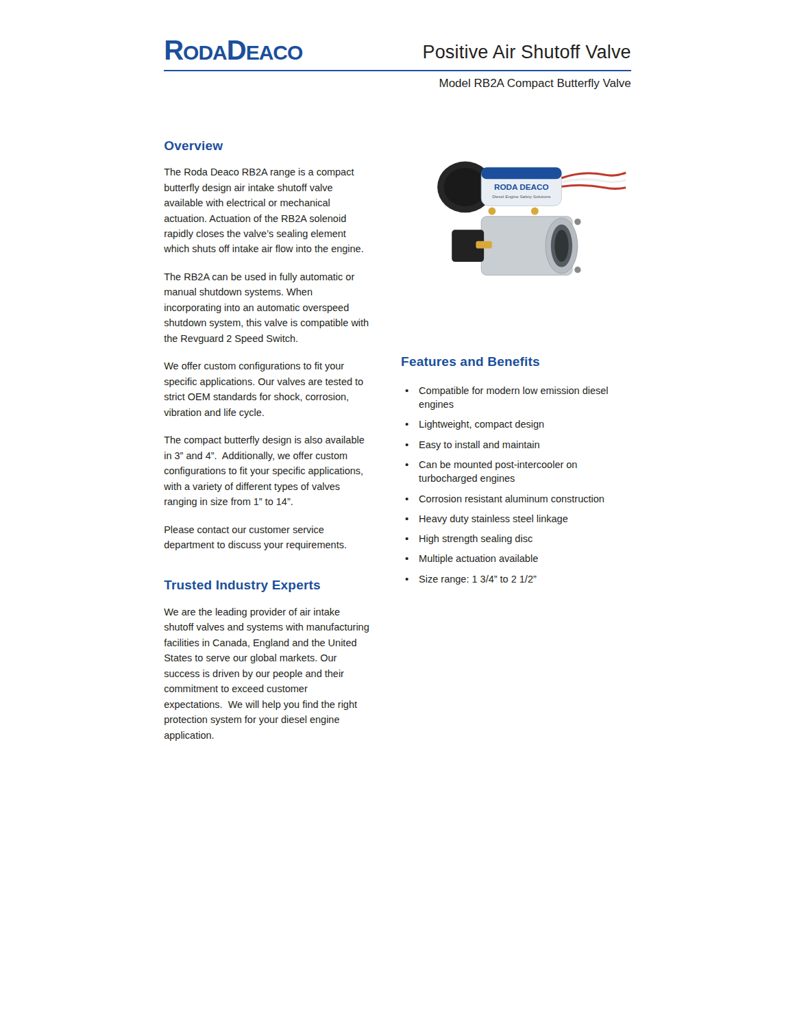RODA DEACO
Positive Air Shutoff Valve
Model RB2A Compact Butterfly Valve
Overview
The Roda Deaco RB2A range is a compact butterfly design air intake shutoff valve available with electrical or mechanical actuation. Actuation of the RB2A solenoid rapidly closes the valve’s sealing element which shuts off intake air flow into the engine.
The RB2A can be used in fully automatic or manual shutdown systems. When incorporating into an automatic overspeed shutdown system, this valve is compatible with the Revguard 2 Speed Switch.
We offer custom configurations to fit your specific applications. Our valves are tested to strict OEM standards for shock, corrosion, vibration and life cycle.
The compact butterfly design is also available in 3” and 4”. Additionally, we offer custom configurations to fit your specific applications, with a variety of different types of valves ranging in size from 1” to 14”.
Please contact our customer service department to discuss your requirements.
Trusted Industry Experts
We are the leading provider of air intake shutoff valves and systems with manufacturing facilities in Canada, England and the United States to serve our global markets. Our success is driven by our people and their commitment to exceed customer expectations. We will help you find the right protection system for your diesel engine application.
Features and Benefits
Compatible for modern low emission diesel engines
Lightweight, compact design
Easy to install and maintain
Can be mounted post-intercooler on turbocharged engines
Corrosion resistant aluminum construction
Heavy duty stainless steel linkage
High strength sealing disc
Multiple actuation available
Size range: 1 3/4” to 2 1/2”